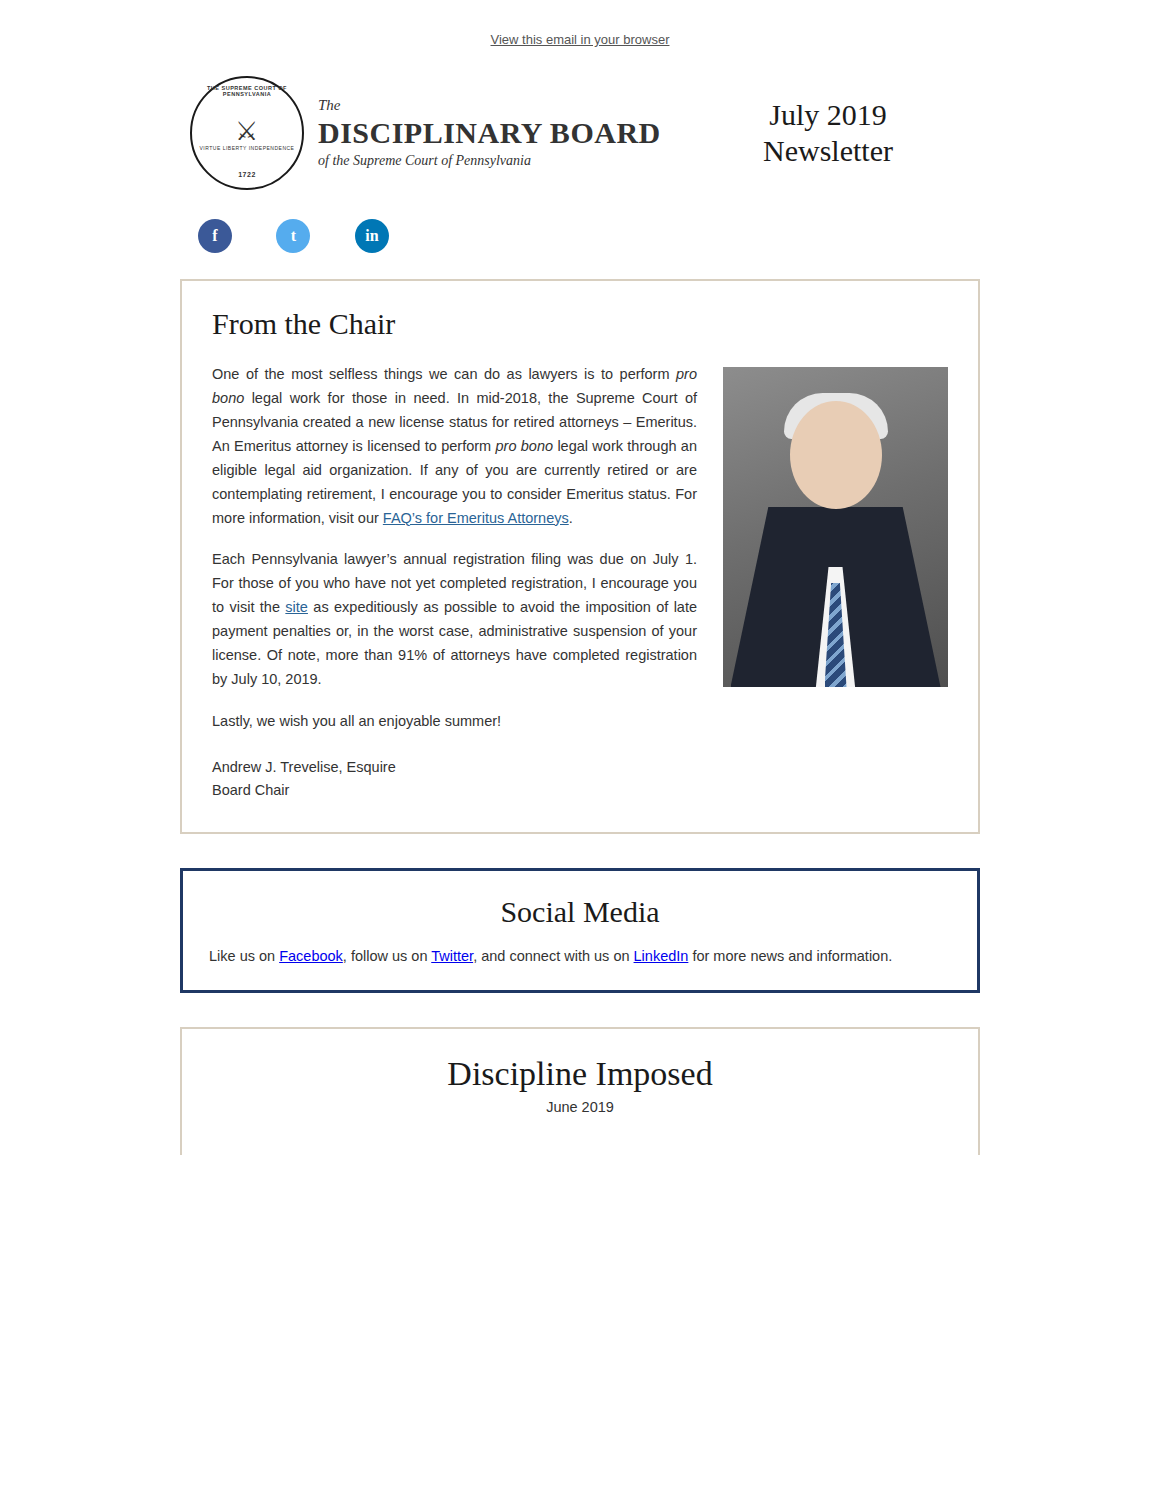View this email in your browser
| THE SUPREME COURT OF PENNSYLVANIA ⚔ VIRTUE LIBERTY INDEPENDENCE 1722 The DISCIPLINARY BOARD of the Supreme Court of Pennsylvania | July 2019 Newsletter |
f t in
From the Chair
One of the most selfless things we can do as lawyers is to perform pro bono legal work for those in need. In mid-2018, the Supreme Court of Pennsylvania created a new license status for retired attorneys – Emeritus. An Emeritus attorney is licensed to perform pro bono legal work through an eligible legal aid organization. If any of you are currently retired or are contemplating retirement, I encourage you to consider Emeritus status. For more information, visit our FAQ’s for Emeritus Attorneys.
Each Pennsylvania lawyer’s annual registration filing was due on July 1. For those of you who have not yet completed registration, I encourage you to visit the site as expeditiously as possible to avoid the imposition of late payment penalties or, in the worst case, administrative suspension of your license. Of note, more than 91% of attorneys have completed registration by July 10, 2019.
Lastly, we wish you all an enjoyable summer!
Andrew J. Trevelise, Esquire
Board Chair
Social Media
Like us on Facebook, follow us on Twitter, and connect with us on LinkedIn for more news and information.
Discipline Imposed
June 2019